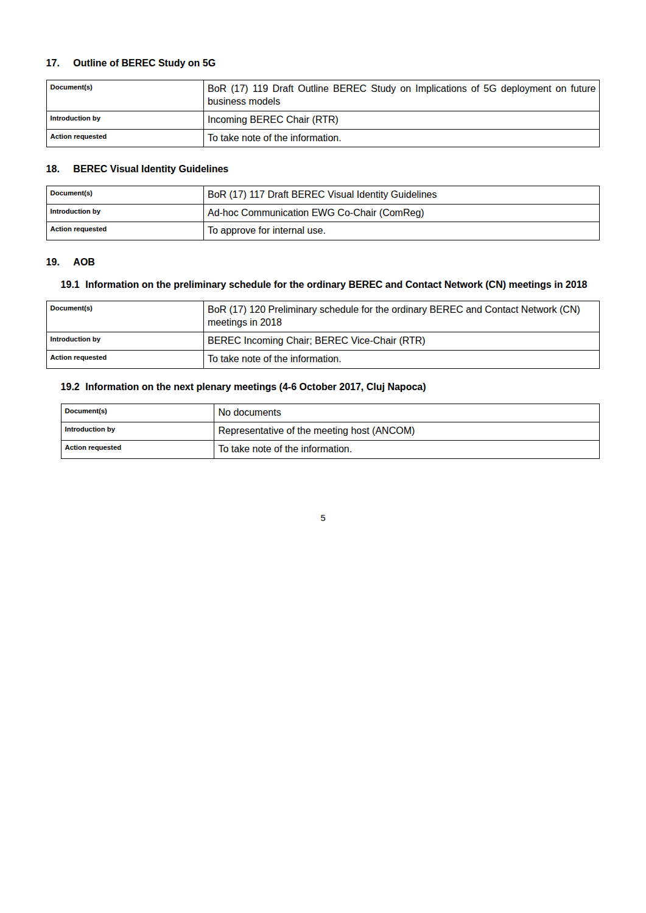17.
Outline of BEREC Study on 5G
| Document(s) | BoR (17) 119 Draft Outline BEREC Study on Implications of 5G deployment on future business models |
| Introduction by | Incoming BEREC Chair (RTR) |
| Action requested | To take note of the information. |
18.
BEREC Visual Identity Guidelines
| Document(s) | BoR (17) 117 Draft BEREC Visual Identity Guidelines |
| Introduction by | Ad-hoc Communication EWG Co-Chair (ComReg) |
| Action requested | To approve for internal use. |
19.
AOB
19.1
Information on the preliminary schedule for the ordinary BEREC and Contact Network (CN) meetings in 2018
| Document(s) | BoR (17) 120 Preliminary schedule for the ordinary BEREC and Contact Network (CN) meetings in 2018 |
| Introduction by | BEREC Incoming Chair; BEREC Vice-Chair (RTR) |
| Action requested | To take note of the information. |
19.2
Information on the next plenary meetings (4-6 October 2017, Cluj Napoca)
| Document(s) | No documents |
| Introduction by | Representative of the meeting host (ANCOM) |
| Action requested | To take note of the information. |
5